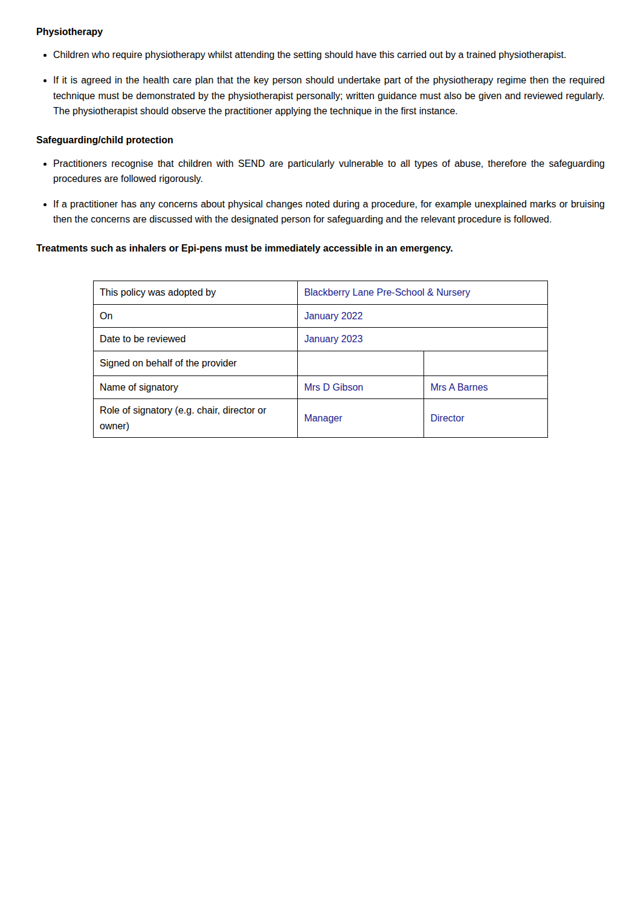Physiotherapy
Children who require physiotherapy whilst attending the setting should have this carried out by a trained physiotherapist.
If it is agreed in the health care plan that the key person should undertake part of the physiotherapy regime then the required technique must be demonstrated by the physiotherapist personally; written guidance must also be given and reviewed regularly. The physiotherapist should observe the practitioner applying the technique in the first instance.
Safeguarding/child protection
Practitioners recognise that children with SEND are particularly vulnerable to all types of abuse, therefore the safeguarding procedures are followed rigorously.
If a practitioner has any concerns about physical changes noted during a procedure, for example unexplained marks or bruising then the concerns are discussed with the designated person for safeguarding and the relevant procedure is followed.
Treatments such as inhalers or Epi-pens must be immediately accessible in an emergency.
| This policy was adopted by | Blackberry Lane Pre-School & Nursery |
| On | January 2022 |
| Date to be reviewed | January 2023 |
| Signed on behalf of the provider | | |
| Name of signatory | Mrs D Gibson | Mrs A Barnes |
| Role of signatory (e.g. chair, director or owner) | Manager | Director |